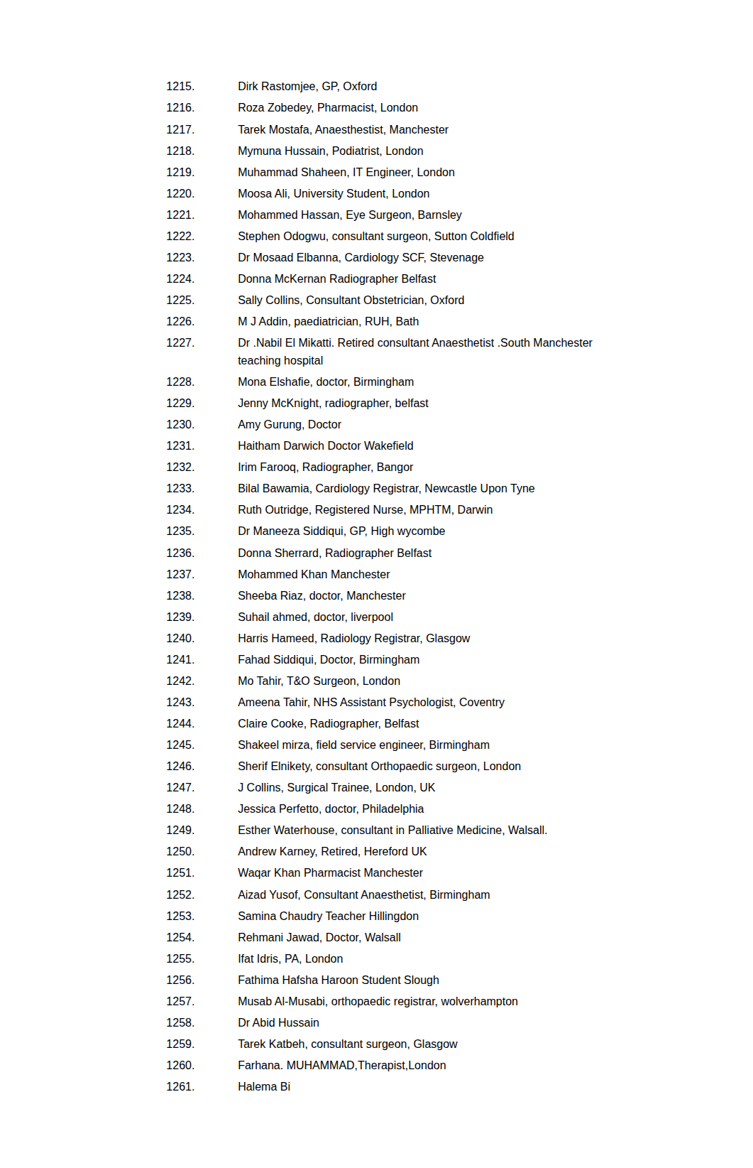Dirk Rastomjee, GP, Oxford
Roza Zobedey, Pharmacist, London
Tarek Mostafa, Anaesthestist, Manchester
Mymuna Hussain, Podiatrist, London
Muhammad Shaheen, IT Engineer, London
Moosa Ali, University Student, London
Mohammed Hassan, Eye Surgeon, Barnsley
Stephen Odogwu, consultant surgeon, Sutton Coldfield
Dr Mosaad Elbanna, Cardiology SCF, Stevenage
Donna McKernan Radiographer Belfast
Sally Collins, Consultant Obstetrician, Oxford
M J Addin, paediatrician, RUH, Bath
Dr .Nabil El Mikatti. Retired consultant Anaesthetist .South Manchester teaching hospital
Mona Elshafie, doctor, Birmingham
Jenny McKnight, radiographer, belfast
Amy Gurung, Doctor
Haitham Darwich Doctor Wakefield
Irim Farooq, Radiographer, Bangor
Bilal Bawamia, Cardiology Registrar, Newcastle Upon Tyne
Ruth Outridge, Registered Nurse, MPHTM, Darwin
Dr Maneeza Siddiqui, GP, High wycombe
Donna Sherrard, Radiographer Belfast
Mohammed Khan Manchester
Sheeba Riaz, doctor, Manchester
Suhail ahmed, doctor, liverpool
Harris Hameed, Radiology Registrar, Glasgow
Fahad Siddiqui, Doctor, Birmingham
Mo Tahir, T&O Surgeon, London
Ameena Tahir, NHS Assistant Psychologist, Coventry
Claire Cooke, Radiographer, Belfast
Shakeel mirza, field service engineer, Birmingham
Sherif Elnikety, consultant Orthopaedic surgeon, London
J Collins, Surgical Trainee, London, UK
Jessica Perfetto, doctor, Philadelphia
Esther Waterhouse, consultant in Palliative Medicine, Walsall.
Andrew Karney, Retired, Hereford UK
Waqar Khan Pharmacist Manchester
Aizad Yusof, Consultant Anaesthetist, Birmingham
Samina Chaudry Teacher Hillingdon
Rehmani Jawad, Doctor, Walsall
Ifat Idris, PA, London
Fathima Hafsha Haroon Student Slough
Musab Al-Musabi, orthopaedic registrar, wolverhampton
Dr Abid Hussain
Tarek Katbeh, consultant surgeon, Glasgow
Farhana. MUHAMMAD,Therapist,London
Halema Bi